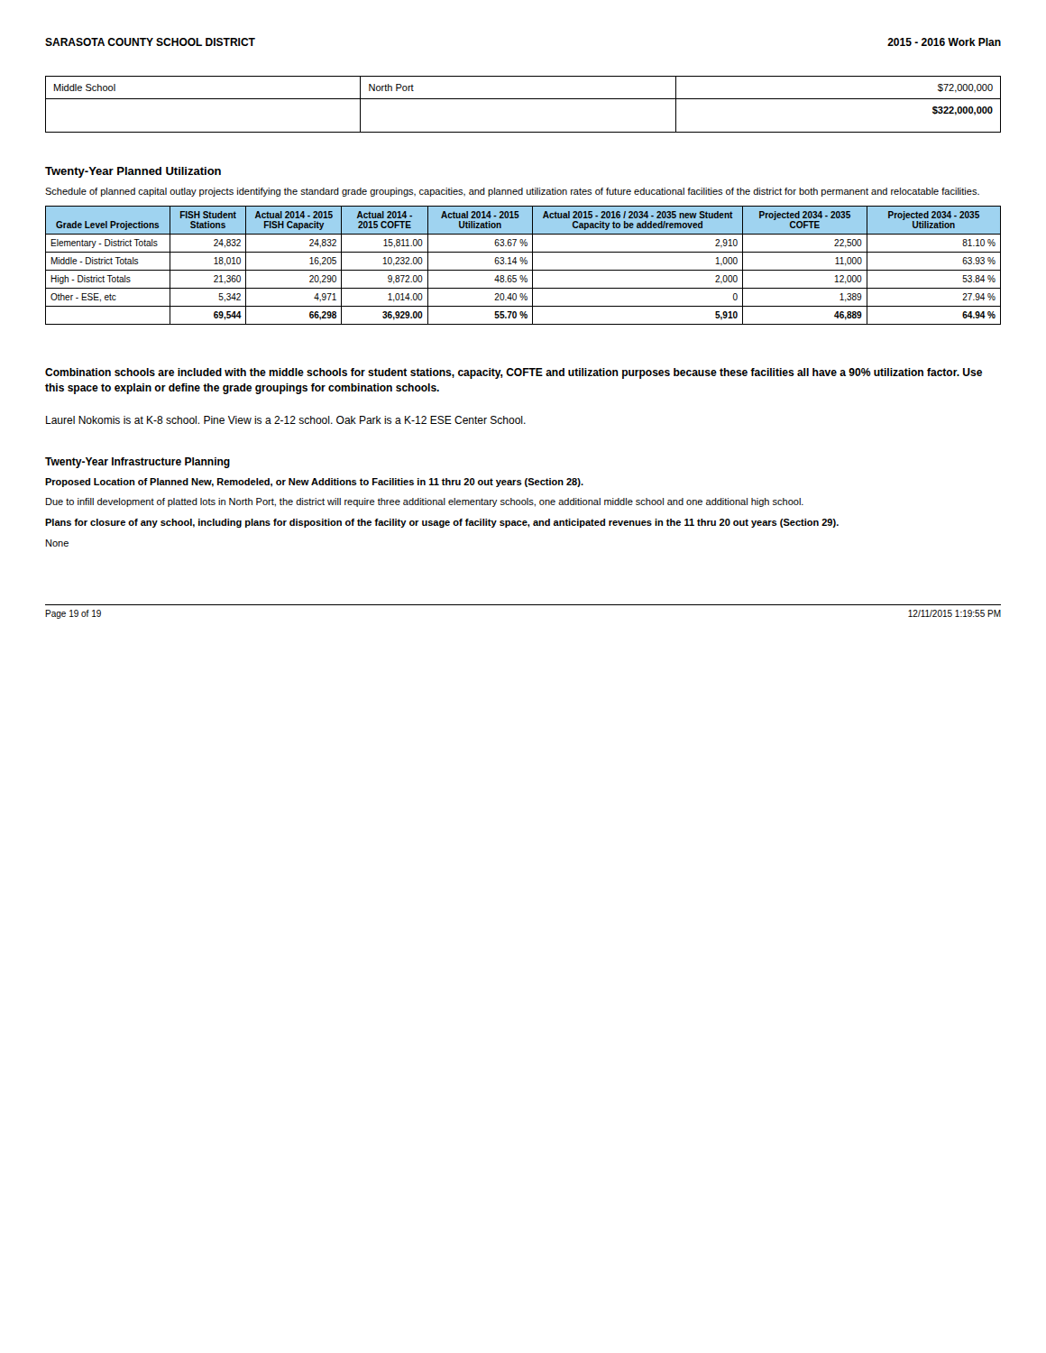SARASOTA COUNTY SCHOOL DISTRICT
2015 - 2016 Work Plan
| Middle School | North Port | $72,000,000 |
| | | $322,000,000 |
Twenty-Year Planned Utilization
Schedule of planned capital outlay projects identifying the standard grade groupings, capacities, and planned utilization rates of future educational facilities of the district for both permanent and relocatable facilities.
| Grade Level Projections | FISH Student Stations | Actual 2014 - 2015 FISH Capacity | Actual 2014 - 2015 COFTE | Actual 2014 - 2015 Utilization | Actual 2015 - 2016 / 2034 - 2035 new Student Capacity to be added/removed | Projected 2034 - 2035 COFTE | Projected 2034 - 2035 Utilization |
| --- | --- | --- | --- | --- | --- | --- | --- |
| Elementary - District Totals | 24,832 | 24,832 | 15,811.00 | 63.67 % | 2,910 | 22,500 | 81.10 % |
| Middle - District Totals | 18,010 | 16,205 | 10,232.00 | 63.14 % | 1,000 | 11,000 | 63.93 % |
| High - District Totals | 21,360 | 20,290 | 9,872.00 | 48.65 % | 2,000 | 12,000 | 53.84 % |
| Other - ESE, etc | 5,342 | 4,971 | 1,014.00 | 20.40 % | 0 | 1,389 | 27.94 % |
| | 69,544 | 66,298 | 36,929.00 | 55.70 % | 5,910 | 46,889 | 64.94 % |
Combination schools are included with the middle schools for student stations, capacity, COFTE and utilization purposes because these facilities all have a 90% utilization factor. Use this space to explain or define the grade groupings for combination schools.
Laurel Nokomis is at K-8 school. Pine View is a 2-12 school. Oak Park is a K-12 ESE Center School.
Twenty-Year Infrastructure Planning
Proposed Location of Planned New, Remodeled, or New Additions to Facilities in 11 thru 20 out years (Section 28).
Due to infill development of platted lots in North Port, the district will require three additional elementary schools, one additional middle school and one additional high school.
Plans for closure of any school, including plans for disposition of the facility or usage of facility space, and anticipated revenues in the 11 thru 20 out years (Section 29).
None
Page 19 of 19
12/11/2015 1:19:55 PM